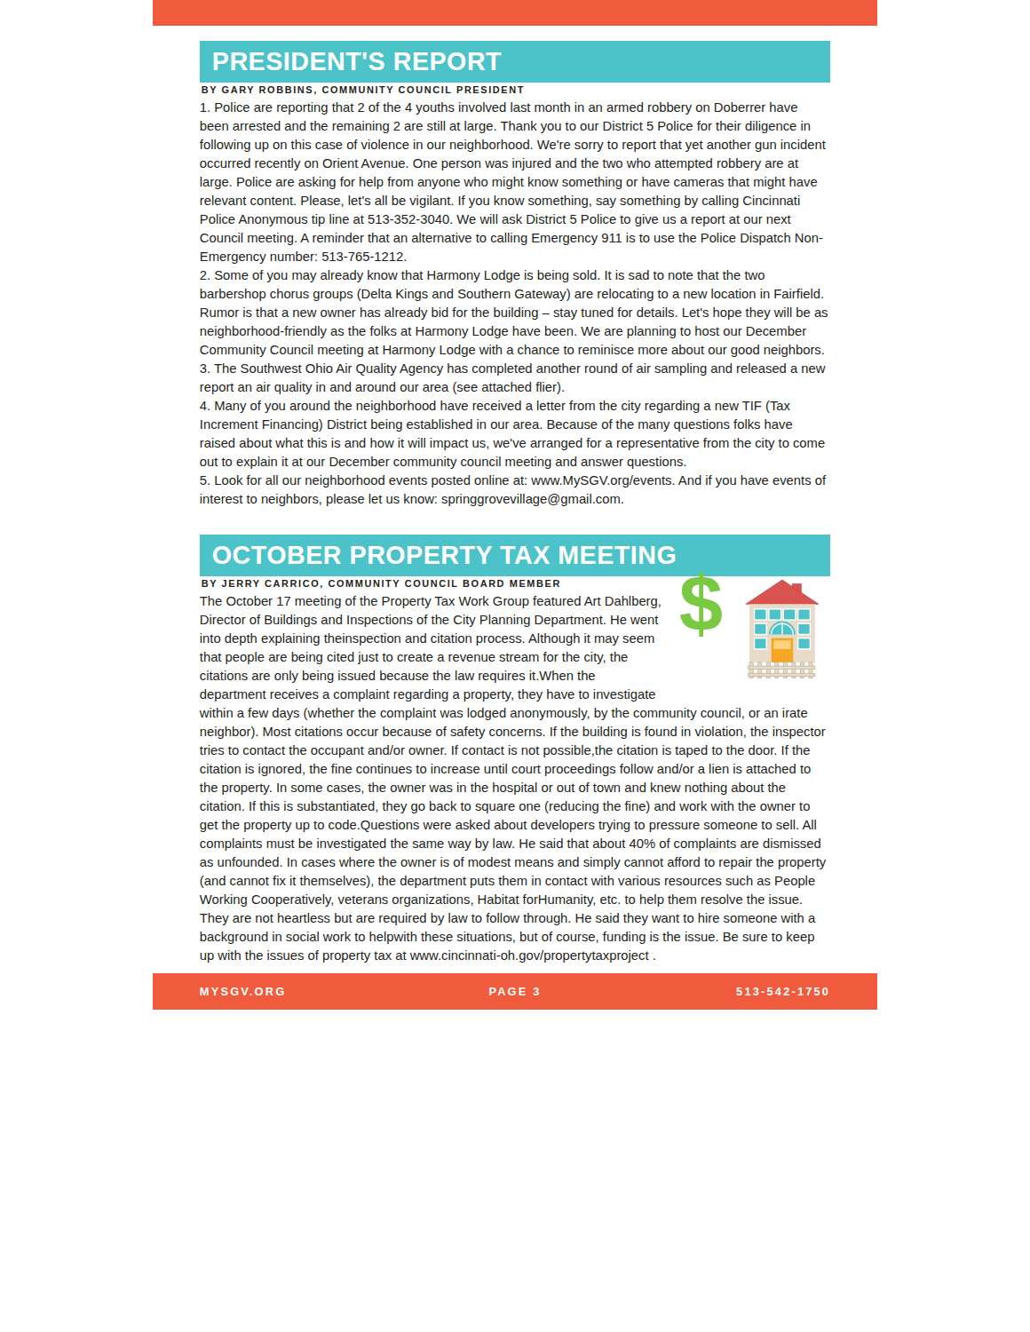President's Report
By Gary Robbins, Community Council President
1. Police are reporting that 2 of the 4 youths involved last month in an armed robbery on Doberrer have been arrested and the remaining 2 are still at large. Thank you to our District 5 Police for their diligence in following up on this case of violence in our neighborhood. We're sorry to report that yet another gun incident occurred recently on Orient Avenue. One person was injured and the two who attempted robbery are at large. Police are asking for help from anyone who might know something or have cameras that might have relevant content. Please, let's all be vigilant. If you know something, say something by calling Cincinnati Police Anonymous tip line at 513-352-3040. We will ask District 5 Police to give us a report at our next Council meeting. A reminder that an alternative to calling Emergency 911 is to use the Police Dispatch Non-Emergency number: 513-765-1212.
2. Some of you may already know that Harmony Lodge is being sold. It is sad to note that the two barbershop chorus groups (Delta Kings and Southern Gateway) are relocating to a new location in Fairfield. Rumor is that a new owner has already bid for the building – stay tuned for details. Let's hope they will be as neighborhood-friendly as the folks at Harmony Lodge have been. We are planning to host our December Community Council meeting at Harmony Lodge with a chance to reminisce more about our good neighbors.
3. The Southwest Ohio Air Quality Agency has completed another round of air sampling and released a new report an air quality in and around our area (see attached flier).
4. Many of you around the neighborhood have received a letter from the city regarding a new TIF (Tax Increment Financing) District being established in our area. Because of the many questions folks have raised about what this is and how it will impact us, we've arranged for a representative from the city to come out to explain it at our December community council meeting and answer questions.
5. Look for all our neighborhood events posted online at: www.MySGV.org/events. And if you have events of interest to neighbors, please let us know: springgrovevillage@gmail.com.
October Property Tax Meeting
By Jerry Carrico, Community Council Board Member
$
The October 17 meeting of the Property Tax Work Group featured Art Dahlberg, Director of Buildings and Inspections of the City Planning Department. He went into depth explaining theinspection and citation process. Although it may seem that people are being cited just to create a revenue stream for the city, the citations are only being issued because the law requires it.When the department receives a complaint regarding a property, they have to investigate within a few days (whether the complaint was lodged anonymously, by the community council, or an irate neighbor). Most citations occur because of safety concerns. If the building is found in violation, the inspector tries to contact the occupant and/or owner. If contact is not possible,the citation is taped to the door. If the citation is ignored, the fine continues to increase until court proceedings follow and/or a lien is attached to the property. In some cases, the owner was in the hospital or out of town and knew nothing about the citation. If this is substantiated, they go back to square one (reducing the fine) and work with the owner to get the property up to code.Questions were asked about developers trying to pressure someone to sell. All complaints must be investigated the same way by law. He said that about 40% of complaints are dismissed as unfounded. In cases where the owner is of modest means and simply cannot afford to repair the property (and cannot fix it themselves), the department puts them in contact with various resources such as People Working Cooperatively, veterans organizations, Habitat forHumanity, etc. to help them resolve the issue. They are not heartless but are required by law to follow through. He said they want to hire someone with a background in social work to helpwith these situations, but of course, funding is the issue. Be sure to keep up with the issues of property tax at www.cincinnati-oh.gov/propertytaxproject .
MYSGV.ORG
PAGE 3
513-542-1750